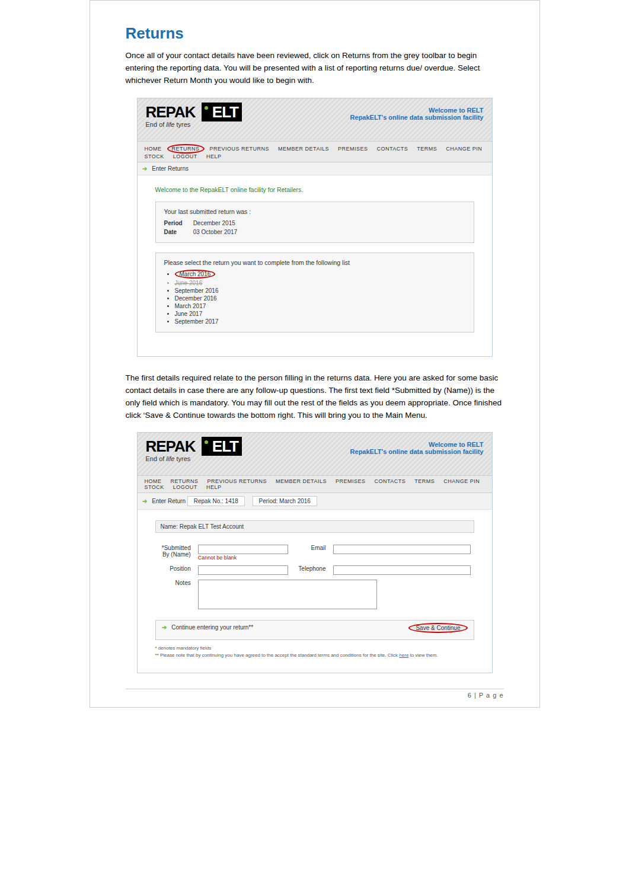Returns
Once all of your contact details have been reviewed, click on Returns from the grey toolbar to begin entering the reporting data. You will be presented with a list of reporting returns due/ overdue. Select whichever Return Month you would like to begin with.
REPAK ELT
End of life tyres
Welcome to RELT
RepakELT's online data submission facility
HOME RETURNS PREVIOUS RETURNS MEMBER DETAILS PREMISES CONTACTS TERMS CHANGE PIN STOCK LOGOUT HELP
➔ Enter Returns
Welcome to the RepakELT online facility for Retailers.
Your last submitted return was :
| Period | December 2015 |
| Date | 03 October 2017 |
Please select the return you want to complete from the following list
March 2016
June 2016
September 2016
December 2016
March 2017
June 2017
September 2017
The first details required relate to the person filling in the returns data. Here you are asked for some basic contact details in case there are any follow-up questions. The first text field *Submitted by (Name)) is the only field which is mandatory. You may fill out the rest of the fields as you deem appropriate. Once finished click ‘Save & Continue towards the bottom right. This will bring you to the Main Menu.
REPAK ELT
End of life tyres
Welcome to RELT
RepakELT's online data submission facility
HOME RETURNS PREVIOUS RETURNS MEMBER DETAILS PREMISES CONTACTS TERMS CHANGE PIN STOCK LOGOUT HELP
➔ Enter Return Repak No.: 1418 Period: March 2016
Name: Repak ELT Test Account
| *Submitted By (Name) | Cannot be blank | Email | |
| Position | | Telephone | |
| Notes | |
➔ Continue entering your return** Save & Continue
* denotes mandatory fields
** Please note that by continuing you have agreed to the accept the standard terms and conditions for the site. Click here to view them.
6 | P a g e